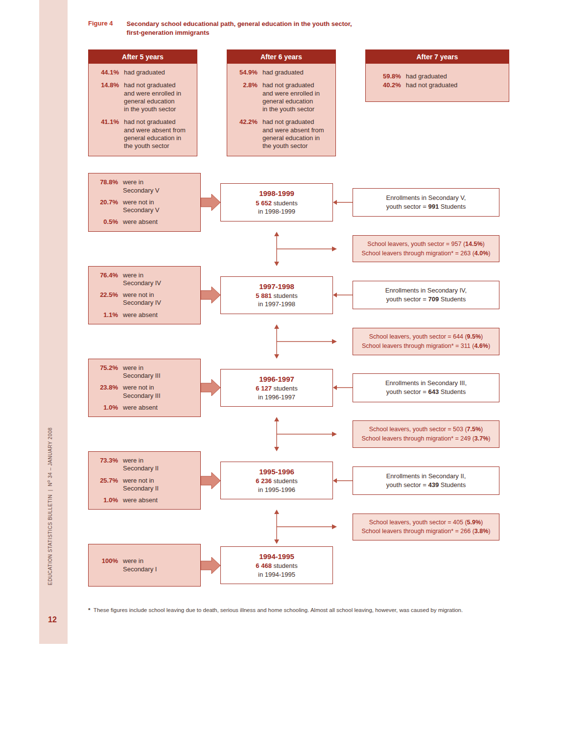EDUCATION STATISTICS BULLETIN | No 34 – JANUARY 2008
12
Figure 4
Secondary school educational path, general education in the youth sector,
first-generation immigrants
After 5 years
44.1%
had graduated
14.8%
had not graduated
and were enrolled in
general education
in the youth sector
41.1%
had not graduated
and were absent from
general education in
the youth sector
After 6 years
54.9%
had graduated
2.8%
had not graduated
and were enrolled in
general education
in the youth sector
42.2%
had not graduated
and were absent from
general education in
the youth sector
After 7 years
59.8%
had graduated
40.2%
had not graduated
78.8%
were in
Secondary V
20.7%
were not in
Secondary V
0.5%
were absent
1998-1999
5 652 students
in 1998-1999
Enrollments in Secondary V,
youth sector = 991 Students
School leavers, youth sector = 957 (14.5%)
School leavers through migration* = 263 (4.0%)
76.4%
were in
Secondary IV
22.5%
were not in
Secondary IV
1.1%
were absent
1997-1998
5 881 students
in 1997-1998
Enrollments in Secondary IV,
youth sector = 709 Students
School leavers, youth sector = 644 (9.5%)
School leavers through migration* = 311 (4.6%)
75.2%
were in
Secondary III
23.8%
were not in
Secondary III
1.0%
were absent
1996-1997
6 127 students
in 1996-1997
Enrollments in Secondary III,
youth sector = 643 Students
School leavers, youth sector = 503 (7.5%)
School leavers through migration* = 249 (3.7%)
73.3%
were in
Secondary II
25.7%
were not in
Secondary II
1.0%
were absent
1995-1996
6 236 students
in 1995-1996
Enrollments in Secondary II,
youth sector = 439 Students
School leavers, youth sector = 405 (5.9%)
School leavers through migration* = 266 (3.8%)
100%
were in
Secondary I
1994-1995
6 468 students
in 1994-1995
* These figures include school leaving due to death, serious illness and home schooling. Almost all school leaving, however, was caused by migration.